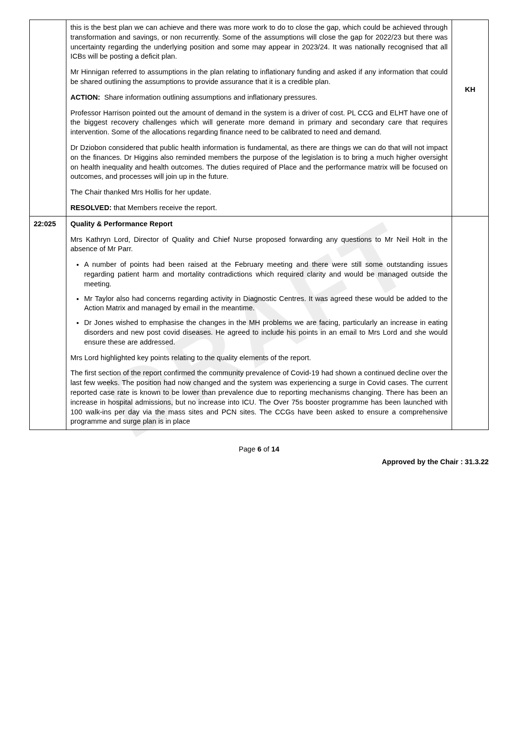DRAFT
| | this is the best plan we can achieve and there was more work to do to close the gap, which could be achieved through transformation and savings, or non recurrently. Some of the assumptions will close the gap for 2022/23 but there was uncertainty regarding the underlying position and some may appear in 2023/24. It was nationally recognised that all ICBs will be posting a deficit plan. Mr Hinnigan referred to assumptions in the plan relating to inflationary funding and asked if any information that could be shared outlining the assumptions to provide assurance that it is a credible plan. ACTION: Share information outlining assumptions and inflationary pressures. Professor Harrison pointed out the amount of demand in the system is a driver of cost. PL CCG and ELHT have one of the biggest recovery challenges which will generate more demand in primary and secondary care that requires intervention. Some of the allocations regarding finance need to be calibrated to need and demand. Dr Dziobon considered that public health information is fundamental, as there are things we can do that will not impact on the finances. Dr Higgins also reminded members the purpose of the legislation is to bring a much higher oversight on health inequality and health outcomes. The duties required of Place and the performance matrix will be focused on outcomes, and processes will join up in the future. The Chair thanked Mrs Hollis for her update. RESOLVED: that Members receive the report. | KH |
| 22:025 | Quality & Performance Report Mrs Kathryn Lord, Director of Quality and Chief Nurse proposed forwarding any questions to Mr Neil Holt in the absence of Mr Parr. A number of points had been raised at the February meeting and there were still some outstanding issues regarding patient harm and mortality contradictions which required clarity and would be managed outside the meeting. Mr Taylor also had concerns regarding activity in Diagnostic Centres. It was agreed these would be added to the Action Matrix and managed by email in the meantime. Dr Jones wished to emphasise the changes in the MH problems we are facing, particularly an increase in eating disorders and new post covid diseases. He agreed to include his points in an email to Mrs Lord and she would ensure these are addressed. Mrs Lord highlighted key points relating to the quality elements of the report. The first section of the report confirmed the community prevalence of Covid-19 had shown a continued decline over the last few weeks. The position had now changed and the system was experiencing a surge in Covid cases. The current reported case rate is known to be lower than prevalence due to reporting mechanisms changing. There has been an increase in hospital admissions, but no increase into ICU. The Over 75s booster programme has been launched with 100 walk-ins per day via the mass sites and PCN sites. The CCGs have been asked to ensure a comprehensive programme and surge plan is in place | |
Page 6 of 14
Approved by the Chair : 31.3.22